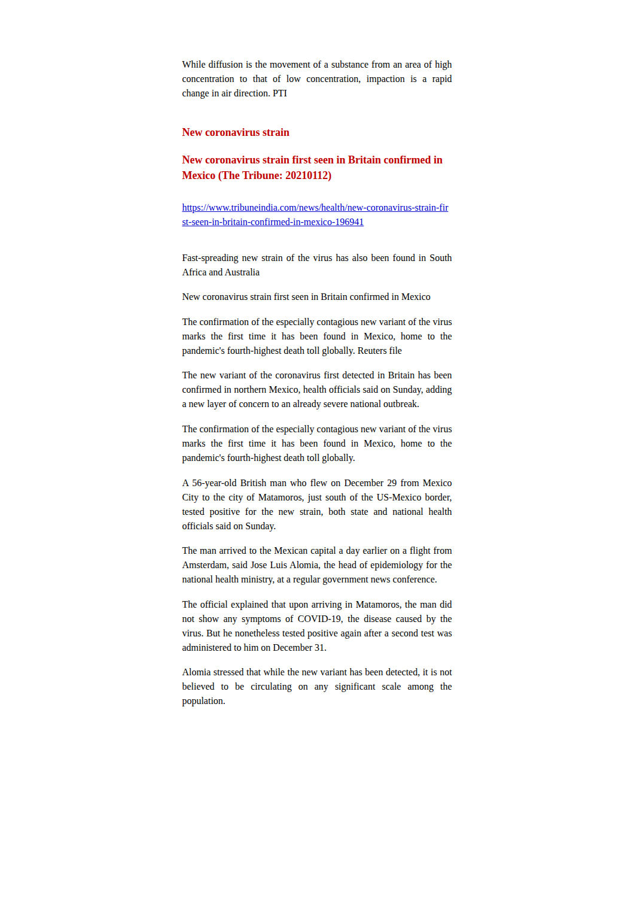While diffusion is the movement of a substance from an area of high concentration to that of low concentration, impaction is a rapid change in air direction. PTI
New coronavirus strain
New coronavirus strain first seen in Britain confirmed in Mexico (The Tribune: 20210112)
https://www.tribuneindia.com/news/health/new-coronavirus-strain-first-seen-in-britain-confirmed-in-mexico-196941
Fast-spreading new strain of the virus has also been found in South Africa and Australia
New coronavirus strain first seen in Britain confirmed in Mexico
The confirmation of the especially contagious new variant of the virus marks the first time it has been found in Mexico, home to the pandemic's fourth-highest death toll globally. Reuters file
The new variant of the coronavirus first detected in Britain has been confirmed in northern Mexico, health officials said on Sunday, adding a new layer of concern to an already severe national outbreak.
The confirmation of the especially contagious new variant of the virus marks the first time it has been found in Mexico, home to the pandemic's fourth-highest death toll globally.
A 56-year-old British man who flew on December 29 from Mexico City to the city of Matamoros, just south of the US-Mexico border, tested positive for the new strain, both state and national health officials said on Sunday.
The man arrived to the Mexican capital a day earlier on a flight from Amsterdam, said Jose Luis Alomia, the head of epidemiology for the national health ministry, at a regular government news conference.
The official explained that upon arriving in Matamoros, the man did not show any symptoms of COVID-19, the disease caused by the virus. But he nonetheless tested positive again after a second test was administered to him on December 31.
Alomia stressed that while the new variant has been detected, it is not believed to be circulating on any significant scale among the population.